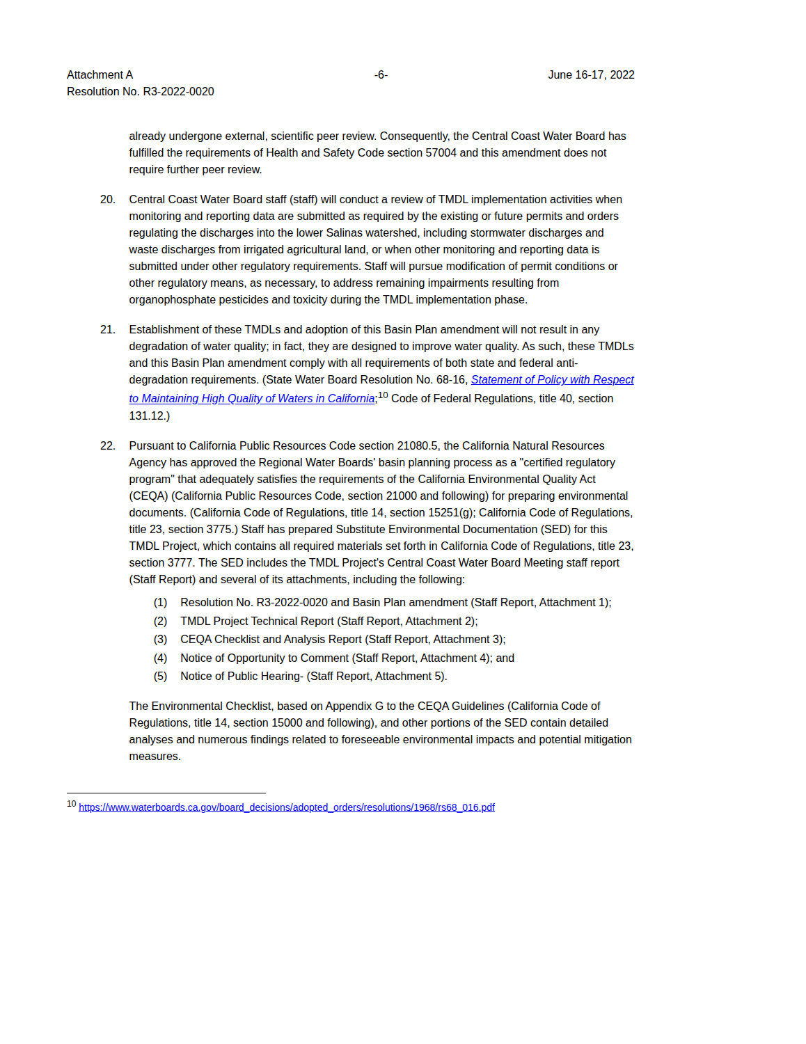Attachment A
Resolution No. R3-2022-0020
-6-
June 16-17, 2022
already undergone external, scientific peer review. Consequently, the Central Coast Water Board has fulfilled the requirements of Health and Safety Code section 57004 and this amendment does not require further peer review.
20. Central Coast Water Board staff (staff) will conduct a review of TMDL implementation activities when monitoring and reporting data are submitted as required by the existing or future permits and orders regulating the discharges into the lower Salinas watershed, including stormwater discharges and waste discharges from irrigated agricultural land, or when other monitoring and reporting data is submitted under other regulatory requirements. Staff will pursue modification of permit conditions or other regulatory means, as necessary, to address remaining impairments resulting from organophosphate pesticides and toxicity during the TMDL implementation phase.
21. Establishment of these TMDLs and adoption of this Basin Plan amendment will not result in any degradation of water quality; in fact, they are designed to improve water quality. As such, these TMDLs and this Basin Plan amendment comply with all requirements of both state and federal anti-degradation requirements. (State Water Board Resolution No. 68-16, Statement of Policy with Respect to Maintaining High Quality of Waters in California;10 Code of Federal Regulations, title 40, section 131.12.)
22. Pursuant to California Public Resources Code section 21080.5, the California Natural Resources Agency has approved the Regional Water Boards' basin planning process as a "certified regulatory program" that adequately satisfies the requirements of the California Environmental Quality Act (CEQA) (California Public Resources Code, section 21000 and following) for preparing environmental documents. (California Code of Regulations, title 14, section 15251(g); California Code of Regulations, title 23, section 3775.) Staff has prepared Substitute Environmental Documentation (SED) for this TMDL Project, which contains all required materials set forth in California Code of Regulations, title 23, section 3777. The SED includes the TMDL Project's Central Coast Water Board Meeting staff report (Staff Report) and several of its attachments, including the following:
(1) Resolution No. R3-2022-0020 and Basin Plan amendment (Staff Report, Attachment 1);
(2) TMDL Project Technical Report (Staff Report, Attachment 2);
(3) CEQA Checklist and Analysis Report (Staff Report, Attachment 3);
(4) Notice of Opportunity to Comment (Staff Report, Attachment 4); and
(5) Notice of Public Hearing- (Staff Report, Attachment 5).
The Environmental Checklist, based on Appendix G to the CEQA Guidelines (California Code of Regulations, title 14, section 15000 and following), and other portions of the SED contain detailed analyses and numerous findings related to foreseeable environmental impacts and potential mitigation measures.
10 https://www.waterboards.ca.gov/board_decisions/adopted_orders/resolutions/1968/rs68_016.pdf